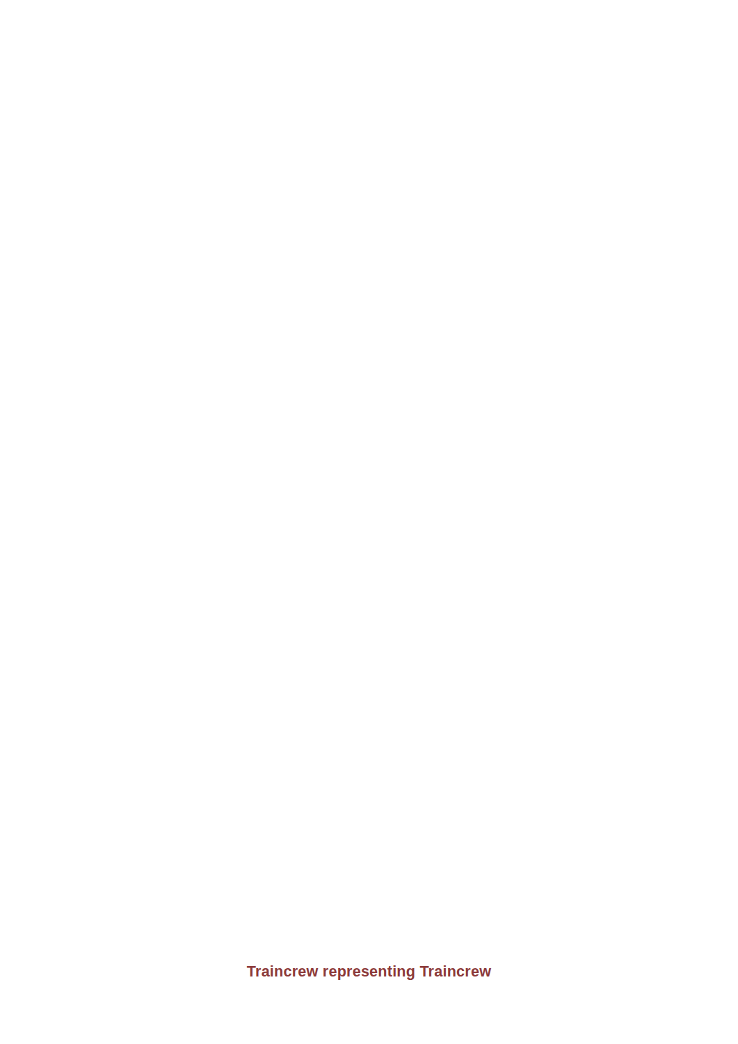Traincrew representing Traincrew